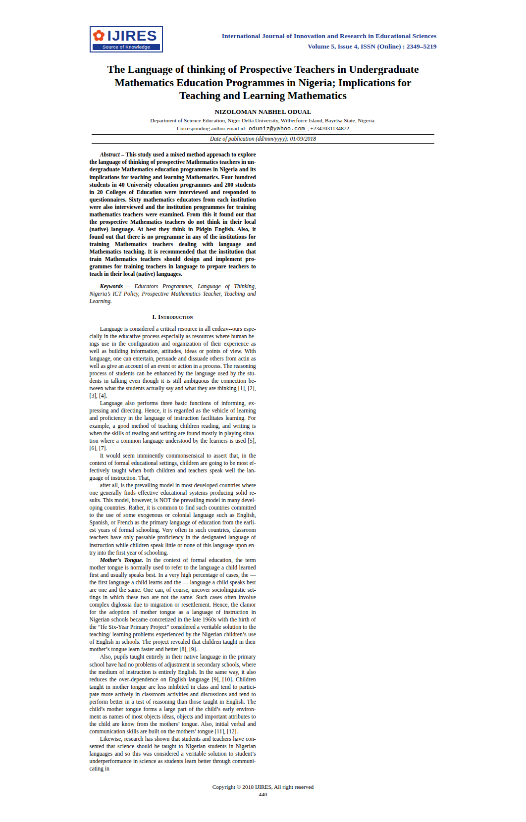✿IJIRES
Source of Knowledge
International Journal of Innovation and Research in Educational Sciences
Volume 5, Issue 4, ISSN (Online) : 2349–5219
The Language of thinking of Prospective Teachers in Undergraduate Mathematics Education Programmes in Nigeria; Implications for Teaching and Learning Mathematics
NIZOLOMAN NABHEL ODUAL
Department of Science Education, Niger Delta University, Wilberforce Island, Bayelsa State, Nigeria.
Corresponding author email id: oduniz@yahoo.com ; +2347031134872
Date of publication (dd/mm/yyyy): 01/09/2018
Abstract – This study used a mixed method approach to explore the language of thinking of prospective Mathematics teachers in undergraduate Mathematics education programmes in Nigeria and its implications for teaching and learning Mathematics. Four hundred students in 40 University education programmes and 200 students in 20 Colleges of Education were interviewed and responded to questionnaires. Sixty mathematics educators from each institution were also interviewed and the institution programmes for training mathematics teachers were examined. From this it found out that the prospective Mathematics teachers do not think in their local (native) language. At best they think in Pidgin English. Also, it found out that there is no programme in any of the institutions for training Mathematics teachers dealing with language and Mathematics teaching. It is recommended that the institution that train Mathematics teachers should design and implement programmes for training teachers in language to prepare teachers to teach in their local (native) languages.
Keywords – Educators Programmes, Language of Thinking, Nigeria’s ICT Policy, Prospective Mathematics Teacher, Teaching and Learning.
I. Introduction
Language is considered a critical resource in all endeav--ours especially in the educative process especially as resources where human beings use in the configuration and organization of their experience as well as building information, attitudes, ideas or points of view. With language, one can entertain, persuade and dissuade others from actin as well as give an account of an event or action in a process. The reasoning process of students can be enhanced by the language used by the students in talking even though it is still ambiguous the connection between what the students actually say and what they are thinking [1], [2], [3], [4].
Language also performs three basic functions of informing, expressing and directing. Hence, it is regarded as the vehicle of learning and proficiency in the language of instruction facilitates learning. For example, a good method of teaching children reading, and writing is when the skills of reading and writing are found mostly in playing situation where a common language understood by the learners is used [5], [6], [7].
It would seem imminently commonsensical to assert that, in the context of formal educational settings, children are going to be most effectively taught when both children and teachers speak well the language of instruction. That,
after all, is the prevailing model in most developed countries where one generally finds effective educational systems producing solid results. This model, however, is NOT the prevailing model in many developing countries. Rather, it is common to find such countries committed to the use of some exogenous or colonial language such as English, Spanish, or French as the primary language of education from the earliest years of formal schooling. Very often in such countries, classroom teachers have only passable proficiency in the designated language of instruction while children speak little or none of this language upon entry into the first year of schooling.
Mother's Tongue. In the context of formal education, the term mother tongue is normally used to refer to the language a child learned first and usually speaks best. In a very high percentage of cases, the ― the first language a child learns and the ― language a child speaks best are one and the same. One can, of course, uncover sociolinguistic settings in which these two are not the same. Such cases often involve complex diglossia due to migration or resettlement. Hence, the clamor for the adoption of mother tongue as a language of instruction in Nigerian schools became concretized in the late 1960s with the birth of the “Ife Six-Year Primary Project” considered a veritable solution to the teaching/ learning problems experienced by the Nigerian children’s use of English in schools. The project revealed that children taught in their mother’s tongue learn faster and better [8], [9].
Also, pupils taught entirely in their native language in the primary school have had no problems of adjustment in secondary schools, where the medium of instruction is entirely English. In the same way, it also reduces the over-dependence on English language [9], [10]. Children taught in mother tongue are less inhibited in class and tend to participate more actively in classroom activities and discussions and tend to perform better in a test of reasoning than those taught in English. The child’s mother tongue forms a large part of the child’s early environment as names of most objects ideas, objects and important attributes to the child are know from the mothers’ tongue. Also, initial verbal and communication skills are built on the mothers’ tongue [11], [12].
Likewise, research has shown that students and teachers have consented that science should be taught to Nigerian students in Nigerian languages and so this was considered a veritable solution to student’s underperformance in science as students learn better through communicating in
Copyright © 2018 IJIRES, All right reserved
440